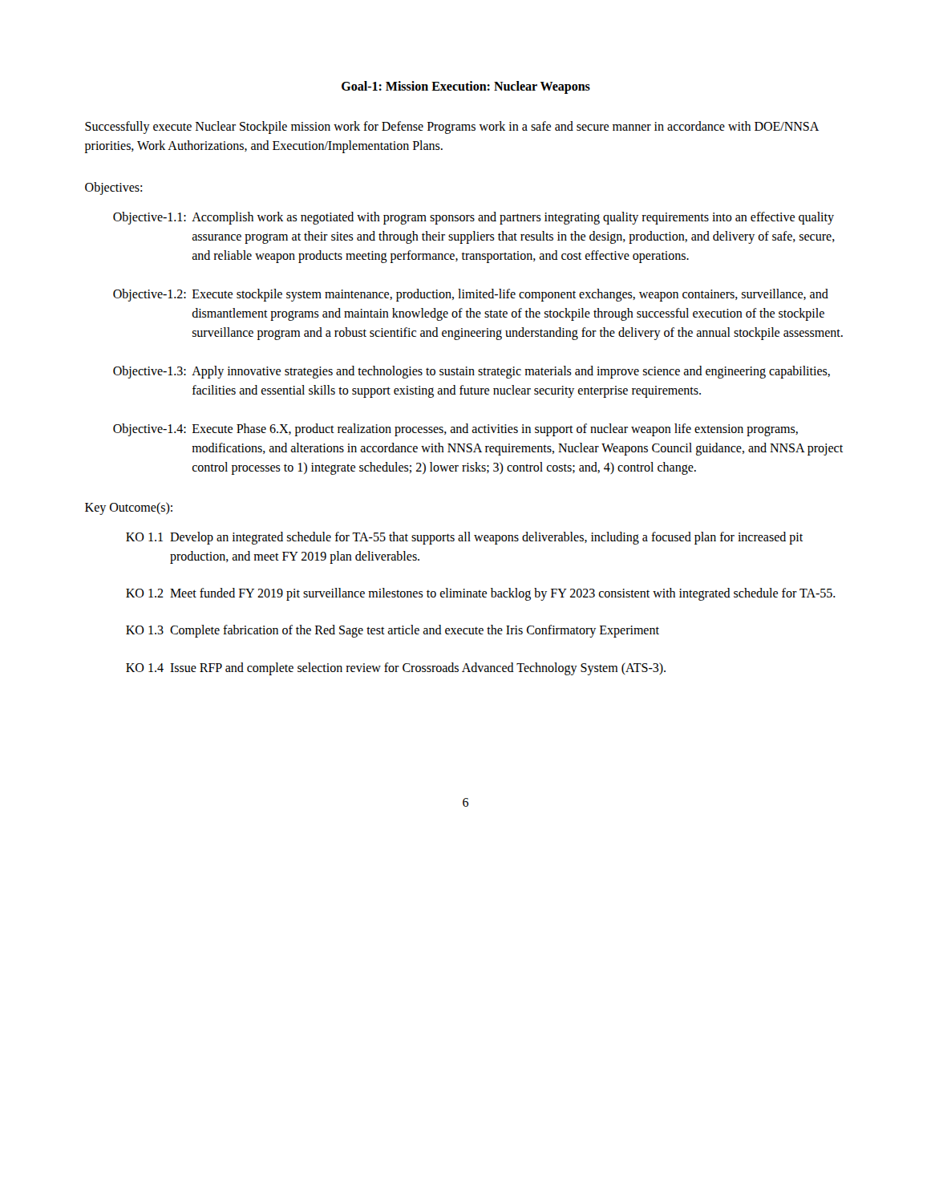Goal-1: Mission Execution: Nuclear Weapons
Successfully execute Nuclear Stockpile mission work for Defense Programs work in a safe and secure manner in accordance with DOE/NNSA priorities, Work Authorizations, and Execution/Implementation Plans.
Objectives:
Objective-1.1:
Accomplish work as negotiated with program sponsors and partners integrating quality requirements into an effective quality assurance program at their sites and through their suppliers that results in the design, production, and delivery of safe, secure, and reliable weapon products meeting performance, transportation, and cost effective operations.
Objective-1.2:
Execute stockpile system maintenance, production, limited-life component exchanges, weapon containers, surveillance, and dismantlement programs and maintain knowledge of the state of the stockpile through successful execution of the stockpile surveillance program and a robust scientific and engineering understanding for the delivery of the annual stockpile assessment.
Objective-1.3:
Apply innovative strategies and technologies to sustain strategic materials and improve science and engineering capabilities, facilities and essential skills to support existing and future nuclear security enterprise requirements.
Objective-1.4:
Execute Phase 6.X, product realization processes, and activities in support of nuclear weapon life extension programs, modifications, and alterations in accordance with NNSA requirements, Nuclear Weapons Council guidance, and NNSA project control processes to 1) integrate schedules; 2) lower risks; 3) control costs; and, 4) control change.
Key Outcome(s):
KO 1.1
Develop an integrated schedule for TA-55 that supports all weapons deliverables, including a focused plan for increased pit production, and meet FY 2019 plan deliverables.
KO 1.2
Meet funded FY 2019 pit surveillance milestones to eliminate backlog by FY 2023 consistent with integrated schedule for TA-55.
KO 1.3
Complete fabrication of the Red Sage test article and execute the Iris Confirmatory Experiment
KO 1.4
Issue RFP and complete selection review for Crossroads Advanced Technology System (ATS-3).
6